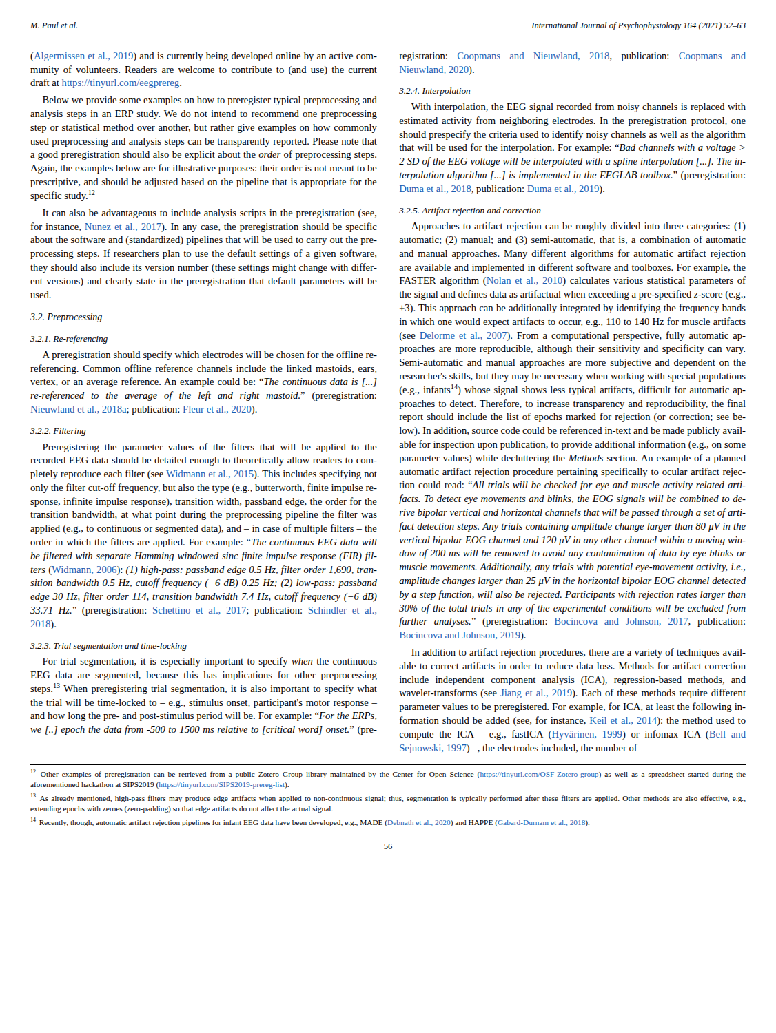M. Paul et al. International Journal of Psychophysiology 164 (2021) 52–63
(Algermissen et al., 2019) and is currently being developed online by an active community of volunteers. Readers are welcome to contribute to (and use) the current draft at https://tinyurl.com/eegprereg.
Below we provide some examples on how to preregister typical preprocessing and analysis steps in an ERP study. We do not intend to recommend one preprocessing step or statistical method over another, but rather give examples on how commonly used preprocessing and analysis steps can be transparently reported. Please note that a good preregistration should also be explicit about the order of preprocessing steps. Again, the examples below are for illustrative purposes: their order is not meant to be prescriptive, and should be adjusted based on the pipeline that is appropriate for the specific study.12
It can also be advantageous to include analysis scripts in the preregistration (see, for instance, Nunez et al., 2017). In any case, the preregistration should be specific about the software and (standardized) pipelines that will be used to carry out the preprocessing steps. If researchers plan to use the default settings of a given software, they should also include its version number (these settings might change with different versions) and clearly state in the preregistration that default parameters will be used.
3.2. Preprocessing
3.2.1. Re-referencing
A preregistration should specify which electrodes will be chosen for the offline re-referencing. Common offline reference channels include the linked mastoids, ears, vertex, or an average reference. An example could be: “The continuous data is [...] re-referenced to the average of the left and right mastoid.” (preregistration: Nieuwland et al., 2018a; publication: Fleur et al., 2020).
3.2.2. Filtering
Preregistering the parameter values of the filters that will be applied to the recorded EEG data should be detailed enough to theoretically allow readers to completely reproduce each filter (see Widmann et al., 2015). This includes specifying not only the filter cut-off frequency, but also the type (e.g., butterworth, finite impulse response, infinite impulse response), transition width, passband edge, the order for the transition bandwidth, at what point during the preprocessing pipeline the filter was applied (e.g., to continuous or segmented data), and – in case of multiple filters – the order in which the filters are applied. For example: “The continuous EEG data will be filtered with separate Hamming windowed sinc finite impulse response (FIR) filters (Widmann, 2006): (1) high-pass: passband edge 0.5 Hz, filter order 1,690, transition bandwidth 0.5 Hz, cutoff frequency (−6 dB) 0.25 Hz; (2) low-pass: passband edge 30 Hz, filter order 114, transition bandwidth 7.4 Hz, cutoff frequency (−6 dB) 33.71 Hz.” (preregistration: Schettino et al., 2017; publication: Schindler et al., 2018).
3.2.3. Trial segmentation and time-locking
For trial segmentation, it is especially important to specify when the continuous EEG data are segmented, because this has implications for other preprocessing steps.13 When preregistering trial segmentation, it is also important to specify what the trial will be time-locked to – e.g., stimulus onset, participant's motor response – and how long the pre- and post-stimulus period will be. For example: “For the ERPs, we [..] epoch the data from -500 to 1500 ms relative to [critical word] onset.” (preregistration: Coopmans and Nieuwland, 2018, publication: Coopmans and Nieuwland, 2020).
3.2.4. Interpolation
With interpolation, the EEG signal recorded from noisy channels is replaced with estimated activity from neighboring electrodes. In the preregistration protocol, one should prespecify the criteria used to identify noisy channels as well as the algorithm that will be used for the interpolation. For example: “Bad channels with a voltage > 2 SD of the EEG voltage will be interpolated with a spline interpolation [...]. The interpolation algorithm [...] is implemented in the EEGLAB toolbox.” (preregistration: Duma et al., 2018, publication: Duma et al., 2019).
3.2.5. Artifact rejection and correction
Approaches to artifact rejection can be roughly divided into three categories: (1) automatic; (2) manual; and (3) semi-automatic, that is, a combination of automatic and manual approaches. Many different algorithms for automatic artifact rejection are available and implemented in different software and toolboxes. For example, the FASTER algorithm (Nolan et al., 2010) calculates various statistical parameters of the signal and defines data as artifactual when exceeding a pre-specified z-score (e.g., ±3). This approach can be additionally integrated by identifying the frequency bands in which one would expect artifacts to occur, e.g., 110 to 140 Hz for muscle artifacts (see Delorme et al., 2007). From a computational perspective, fully automatic approaches are more reproducible, although their sensitivity and specificity can vary. Semi-automatic and manual approaches are more subjective and dependent on the researcher's skills, but they may be necessary when working with special populations (e.g., infants14) whose signal shows less typical artifacts, difficult for automatic approaches to detect. Therefore, to increase transparency and reproducibility, the final report should include the list of epochs marked for rejection (or correction; see below). In addition, source code could be referenced in-text and be made publicly available for inspection upon publication, to provide additional information (e.g., on some parameter values) while decluttering the Methods section. An example of a planned automatic artifact rejection procedure pertaining specifically to ocular artifact rejection could read: “All trials will be checked for eye and muscle activity related artifacts. To detect eye movements and blinks, the EOG signals will be combined to derive bipolar vertical and horizontal channels that will be passed through a set of artifact detection steps. Any trials containing amplitude change larger than 80 μV in the vertical bipolar EOG channel and 120 μV in any other channel within a moving window of 200 ms will be removed to avoid any contamination of data by eye blinks or muscle movements. Additionally, any trials with potential eye-movement activity, i.e., amplitude changes larger than 25 μV in the horizontal bipolar EOG channel detected by a step function, will also be rejected. Participants with rejection rates larger than 30% of the total trials in any of the experimental conditions will be excluded from further analyses.” (preregistration: Bocincova and Johnson, 2017, publication: Bocincova and Johnson, 2019).
In addition to artifact rejection procedures, there are a variety of techniques available to correct artifacts in order to reduce data loss. Methods for artifact correction include independent component analysis (ICA), regression-based methods, and wavelet-transforms (see Jiang et al., 2019). Each of these methods require different parameter values to be preregistered. For example, for ICA, at least the following information should be added (see, for instance, Keil et al., 2014): the method used to compute the ICA – e.g., fastICA (Hyvärinen, 1999) or infomax ICA (Bell and Sejnowski, 1997) –, the electrodes included, the number of
12 Other examples of preregistration can be retrieved from a public Zotero Group library maintained by the Center for Open Science (https://tinyurl.com/OSF-Zotero-group) as well as a spreadsheet started during the aforementioned hackathon at SIPS2019 (https://tinyurl.com/SIPS2019-prereg-list).
13 As already mentioned, high-pass filters may produce edge artifacts when applied to non-continuous signal; thus, segmentation is typically performed after these filters are applied. Other methods are also effective, e.g., extending epochs with zeroes (zero-padding) so that edge artifacts do not affect the actual signal.
14 Recently, though, automatic artifact rejection pipelines for infant EEG data have been developed, e.g., MADE (Debnath et al., 2020) and HAPPE (Gabard-Durnam et al., 2018).
56